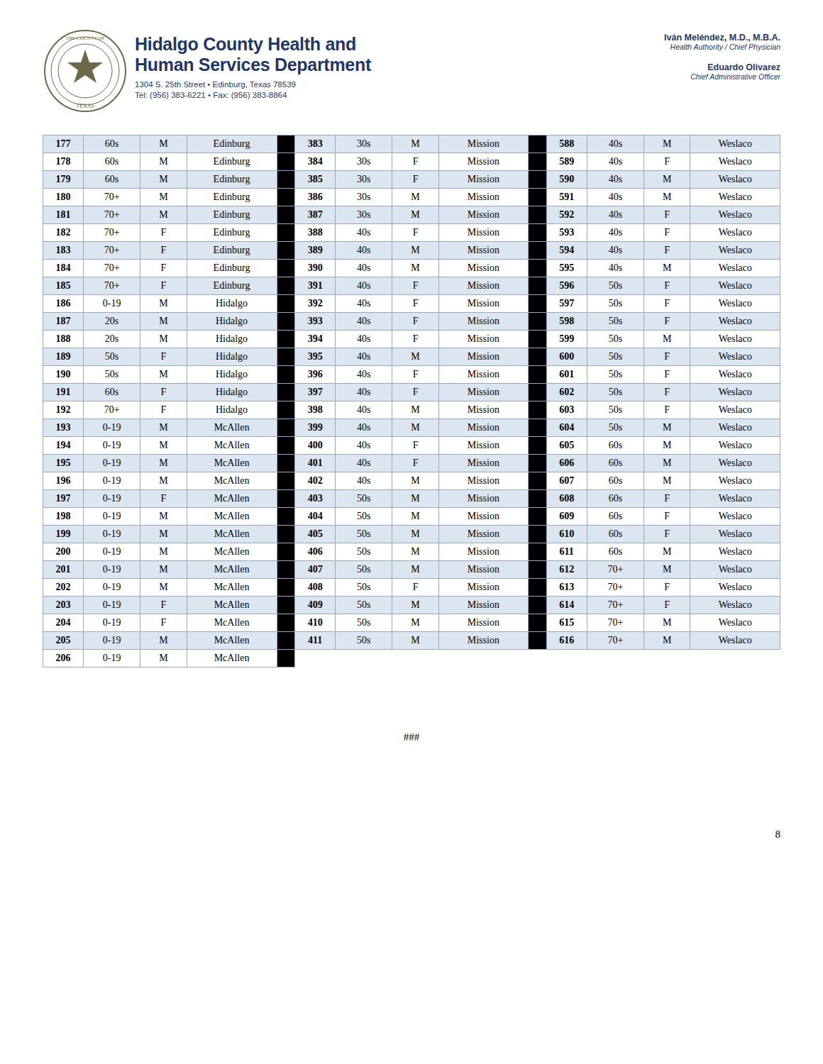THE COUNTY OF TEXAS
Hidalgo County Health and
Human Services Department
1304 S. 25th Street • Edinburg, Texas 78539
Tel: (956) 383-6221 • Fax: (956) 383-8864
Iván Meléndez, M.D., M.B.A.
Health Authority / Chief Physician
Eduardo Olivarez
Chief Administrative Officer
| 177 | 60s | M | Edinburg | | 383 | 30s | M | Mission | | 588 | 40s | M | Weslaco |
| 178 | 60s | M | Edinburg | | 384 | 30s | F | Mission | | 589 | 40s | F | Weslaco |
| 179 | 60s | M | Edinburg | | 385 | 30s | F | Mission | | 590 | 40s | M | Weslaco |
| 180 | 70+ | M | Edinburg | | 386 | 30s | M | Mission | | 591 | 40s | M | Weslaco |
| 181 | 70+ | M | Edinburg | | 387 | 30s | M | Mission | | 592 | 40s | F | Weslaco |
| 182 | 70+ | F | Edinburg | | 388 | 40s | F | Mission | | 593 | 40s | F | Weslaco |
| 183 | 70+ | F | Edinburg | | 389 | 40s | M | Mission | | 594 | 40s | F | Weslaco |
| 184 | 70+ | F | Edinburg | | 390 | 40s | M | Mission | | 595 | 40s | M | Weslaco |
| 185 | 70+ | F | Edinburg | | 391 | 40s | F | Mission | | 596 | 50s | F | Weslaco |
| 186 | 0-19 | M | Hidalgo | | 392 | 40s | F | Mission | | 597 | 50s | F | Weslaco |
| 187 | 20s | M | Hidalgo | | 393 | 40s | F | Mission | | 598 | 50s | F | Weslaco |
| 188 | 20s | M | Hidalgo | | 394 | 40s | F | Mission | | 599 | 50s | M | Weslaco |
| 189 | 50s | F | Hidalgo | | 395 | 40s | M | Mission | | 600 | 50s | F | Weslaco |
| 190 | 50s | M | Hidalgo | | 396 | 40s | F | Mission | | 601 | 50s | F | Weslaco |
| 191 | 60s | F | Hidalgo | | 397 | 40s | F | Mission | | 602 | 50s | F | Weslaco |
| 192 | 70+ | F | Hidalgo | | 398 | 40s | M | Mission | | 603 | 50s | F | Weslaco |
| 193 | 0-19 | M | McAllen | | 399 | 40s | M | Mission | | 604 | 50s | M | Weslaco |
| 194 | 0-19 | M | McAllen | | 400 | 40s | F | Mission | | 605 | 60s | M | Weslaco |
| 195 | 0-19 | M | McAllen | | 401 | 40s | F | Mission | | 606 | 60s | M | Weslaco |
| 196 | 0-19 | M | McAllen | | 402 | 40s | M | Mission | | 607 | 60s | M | Weslaco |
| 197 | 0-19 | F | McAllen | | 403 | 50s | M | Mission | | 608 | 60s | F | Weslaco |
| 198 | 0-19 | M | McAllen | | 404 | 50s | M | Mission | | 609 | 60s | F | Weslaco |
| 199 | 0-19 | M | McAllen | | 405 | 50s | M | Mission | | 610 | 60s | F | Weslaco |
| 200 | 0-19 | M | McAllen | | 406 | 50s | M | Mission | | 611 | 60s | M | Weslaco |
| 201 | 0-19 | M | McAllen | | 407 | 50s | M | Mission | | 612 | 70+ | M | Weslaco |
| 202 | 0-19 | M | McAllen | | 408 | 50s | F | Mission | | 613 | 70+ | F | Weslaco |
| 203 | 0-19 | F | McAllen | | 409 | 50s | M | Mission | | 614 | 70+ | F | Weslaco |
| 204 | 0-19 | F | McAllen | | 410 | 50s | M | Mission | | 615 | 70+ | M | Weslaco |
| 205 | 0-19 | M | McAllen | | 411 | 50s | M | Mission | | 616 | 70+ | M | Weslaco |
| 206 | 0-19 | M | McAllen | |
###
8